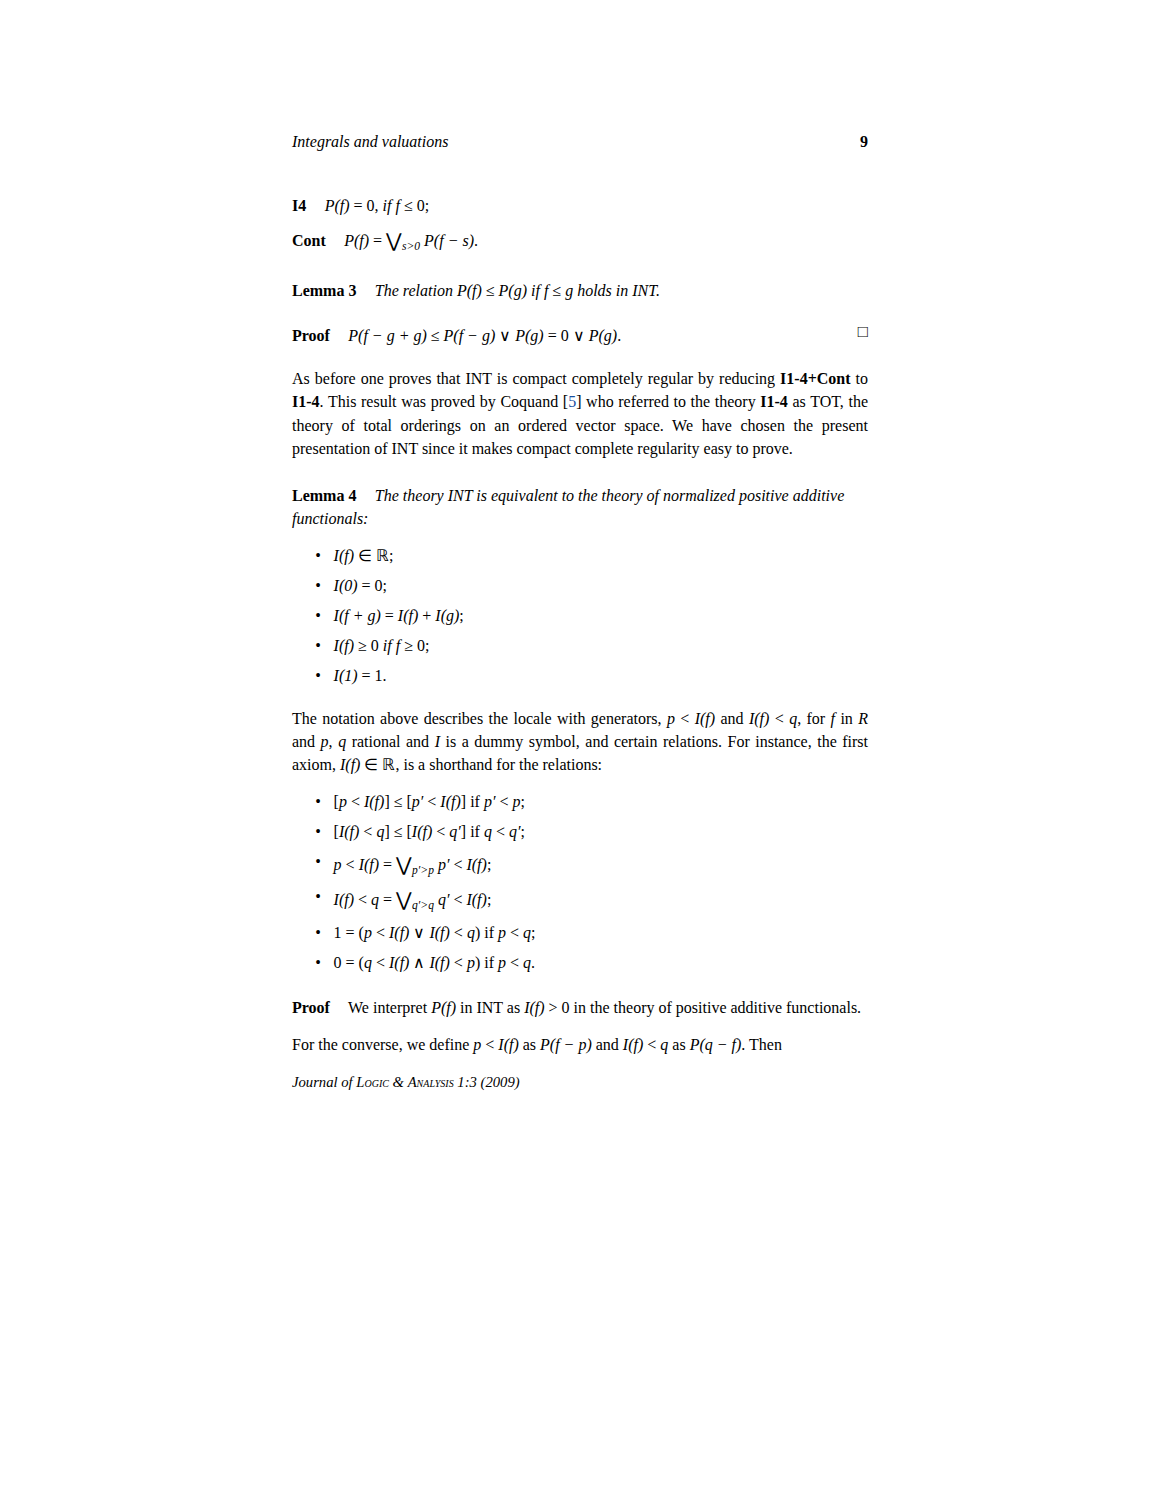Integrals and valuations 9
I4 P(f) = 0, if f ≤ 0;
Cont P(f) = ⋁s>0 P(f − s).
Lemma 3 The relation P(f) ≤ P(g) if f ≤ g holds in INT.
□ Proof P(f − g + g) ≤ P(f − g) ∨ P(g) = 0 ∨ P(g).
As before one proves that INT is compact completely regular by reducing I1-4+Cont to I1-4. This result was proved by Coquand [5] who referred to the theory I1-4 as TOT, the theory of total orderings on an ordered vector space. We have chosen the present presentation of INT since it makes compact complete regularity easy to prove.
Lemma 4 The theory INT is equivalent to the theory of normalized positive additive functionals:
I(f) ∈ ℝ;
I(0) = 0;
I(f + g) = I(f) + I(g);
I(f) ≥ 0 if f ≥ 0;
I(1) = 1.
The notation above describes the locale with generators, p < I(f) and I(f) < q, for f in R and p, q rational and I is a dummy symbol, and certain relations. For instance, the first axiom, I(f) ∈ ℝ, is a shorthand for the relations:
[p < I(f)] ≤ [p′ < I(f)] if p′ < p;
[I(f) < q] ≤ [I(f) < q′] if q < q′;
p < I(f) = ⋁p′>p p′ < I(f);
I(f) < q = ⋁q′>q q′ < I(f);
1 = (p < I(f) ∨ I(f) < q) if p < q;
0 = (q < I(f) ∧ I(f) < p) if p < q.
Proof We interpret P(f) in INT as I(f) > 0 in the theory of positive additive functionals.
For the converse, we define p < I(f) as P(f − p) and I(f) < q as P(q − f). Then
Journal of Logic & Analysis 1:3 (2009)